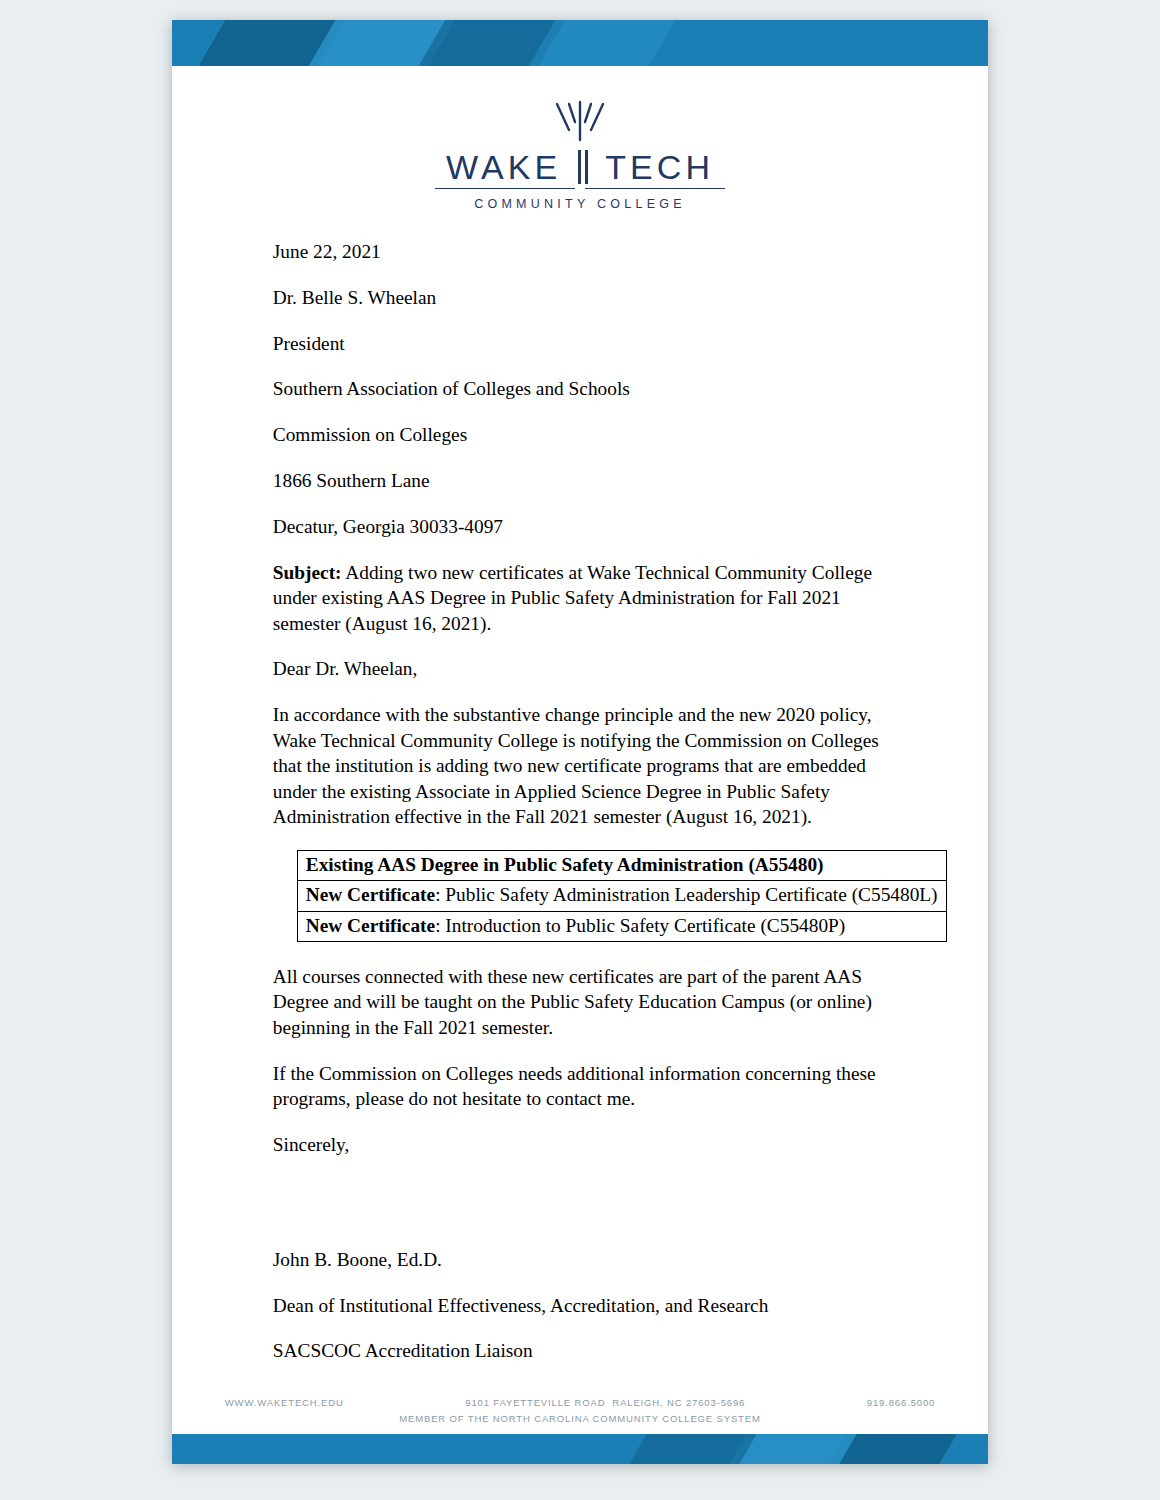WAKE TECH
Community College
June 22, 2021
Dr. Belle S. Wheelan
President
Southern Association of Colleges and Schools
Commission on Colleges
1866 Southern Lane
Decatur, Georgia 30033-4097
Subject: Adding two new certificates at Wake Technical Community College under existing AAS Degree in Public Safety Administration for Fall 2021 semester (August 16, 2021).
Dear Dr. Wheelan,
In accordance with the substantive change principle and the new 2020 policy, Wake Technical Community College is notifying the Commission on Colleges that the institution is adding two new certificate programs that are embedded under the existing Associate in Applied Science Degree in Public Safety Administration effective in the Fall 2021 semester (August 16, 2021).
| Existing AAS Degree in Public Safety Administration (A55480) |
| New Certificate : Public Safety Administration Leadership Certificate (C55480L) |
| New Certificate : Introduction to Public Safety Certificate (C55480P) |
All courses connected with these new certificates are part of the parent AAS Degree and will be taught on the Public Safety Education Campus (or online) beginning in the Fall 2021 semester.
If the Commission on Colleges needs additional information concerning these programs, please do not hesitate to contact me.
Sincerely,
John B. Boone, Ed.D.
Dean of Institutional Effectiveness, Accreditation, and Research
SACSCOC Accreditation Liaison
www.waketech.edu 9101 Fayetteville Road Raleigh, NC 27603-5696 919.866.5000
Member of the North Carolina Community College System